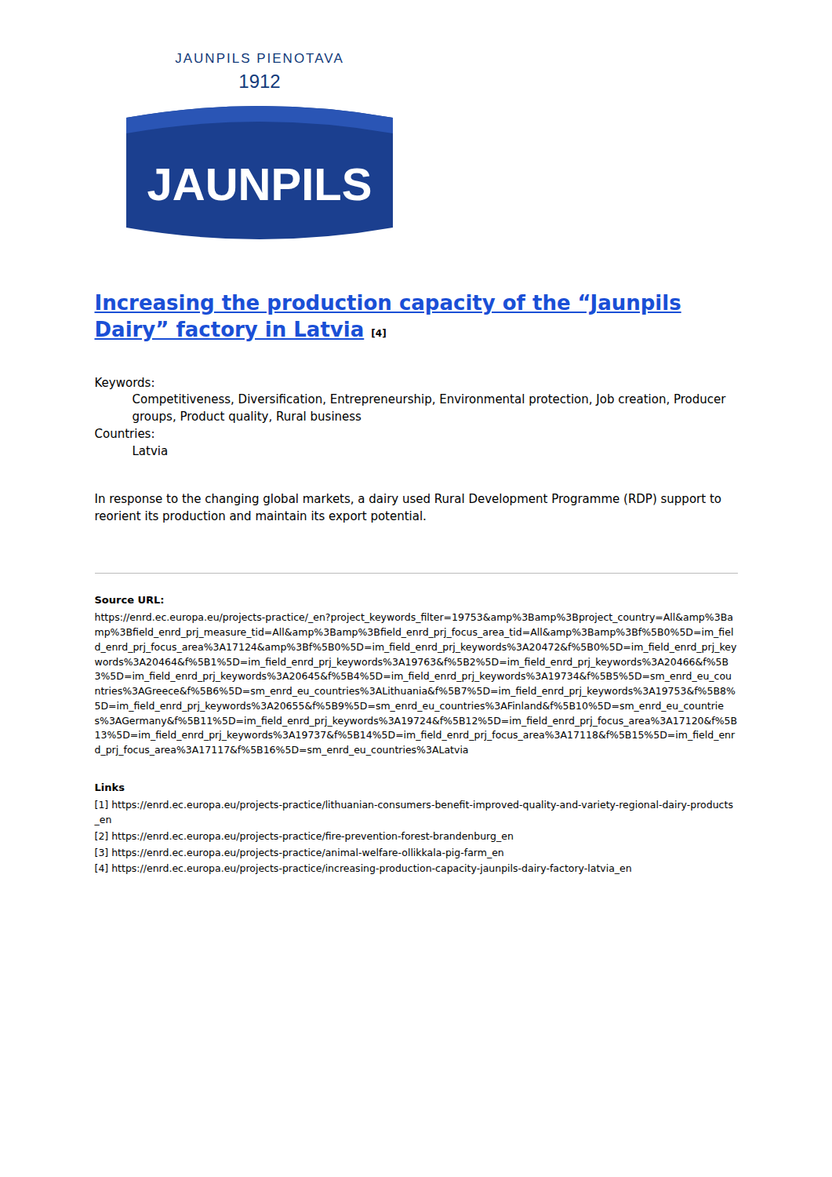Increasing the production capacity of the “Jaunpils Dairy” factory in Latvia [4]
Keywords:
Competitiveness, Diversification, Entrepreneurship, Environmental protection, Job creation, Producer groups, Product quality, Rural business
Countries:
Latvia
In response to the changing global markets, a dairy used Rural Development Programme (RDP) support to reorient its production and maintain its export potential.
Source URL:
https://enrd.ec.europa.eu/projects-practice/_en?project_keywords_filter=19753&amp%3Bamp%3Bproject_country=All&amp%3Bamp%3Bfield_enrd_prj_measure_tid=All&amp%3Bamp%3Bfield_enrd_prj_focus_area_tid=All&amp%3Bamp%3Bf%5B0%5D=im_field_enrd_prj_focus_area%3A17124&amp%3Bf%5B0%5D=im_field_enrd_prj_keywords%3A20472&f%5B0%5D=im_field_enrd_prj_keywords%3A20464&f%5B1%5D=im_field_enrd_prj_keywords%3A19763&f%5B2%5D=im_field_enrd_prj_keywords%3A20466&f%5B3%5D=im_field_enrd_prj_keywords%3A20645&f%5B4%5D=im_field_enrd_prj_keywords%3A19734&f%5B5%5D=sm_enrd_eu_countries%3AGreece&f%5B6%5D=sm_enrd_eu_countries%3ALithuania&f%5B7%5D=im_field_enrd_prj_keywords%3A19753&f%5B8%5D=im_field_enrd_prj_keywords%3A20655&f%5B9%5D=sm_enrd_eu_countries%3AFinland&f%5B10%5D=sm_enrd_eu_countries%3AGermany&f%5B11%5D=im_field_enrd_prj_keywords%3A19724&f%5B12%5D=im_field_enrd_prj_focus_area%3A17120&f%5B13%5D=im_field_enrd_prj_keywords%3A19737&f%5B14%5D=im_field_enrd_prj_focus_area%3A17118&f%5B15%5D=im_field_enrd_prj_focus_area%3A17117&f%5B16%5D=sm_enrd_eu_countries%3ALatvia
Links
[1] https://enrd.ec.europa.eu/projects-practice/lithuanian-consumers-benefit-improved-quality-and-variety-regional-dairy-products_en
[2] https://enrd.ec.europa.eu/projects-practice/fire-prevention-forest-brandenburg_en
[3] https://enrd.ec.europa.eu/projects-practice/animal-welfare-ollikkala-pig-farm_en
[4] https://enrd.ec.europa.eu/projects-practice/increasing-production-capacity-jaunpils-dairy-factory-latvia_en